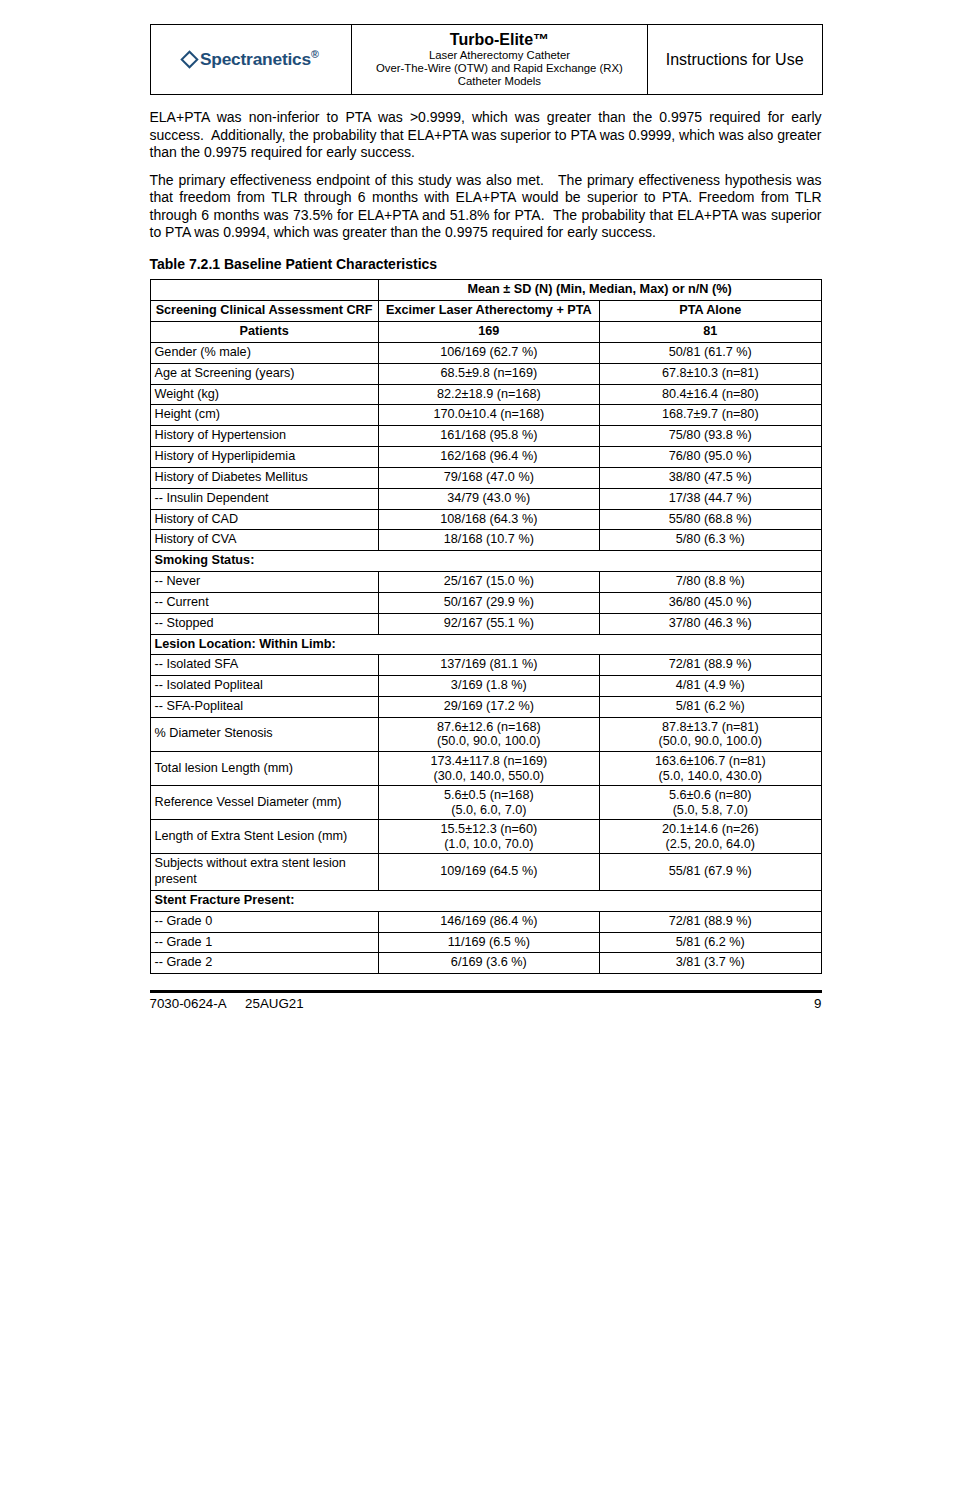Spectranetics®
Turbo-Elite™
Laser Atherectomy Catheter
Over-The-Wire (OTW) and Rapid Exchange (RX)
Catheter Models
Instructions for Use
ELA+PTA was non-inferior to PTA was >0.9999, which was greater than the 0.9975 required for early success. Additionally, the probability that ELA+PTA was superior to PTA was 0.9999, which was also greater than the 0.9975 required for early success.
The primary effectiveness endpoint of this study was also met. The primary effectiveness hypothesis was that freedom from TLR through 6 months with ELA+PTA would be superior to PTA. Freedom from TLR through 6 months was 73.5% for ELA+PTA and 51.8% for PTA. The probability that ELA+PTA was superior to PTA was 0.9994, which was greater than the 0.9975 required for early success.
Table 7.2.1 Baseline Patient Characteristics
| | Mean ± SD (N) (Min, Median, Max) or n/N (%) |
| Screening Clinical Assessment CRF | Excimer Laser Atherectomy + PTA | PTA Alone |
| Patients | 169 | 81 |
| Gender (% male) | 106/169 (62.7 %) | 50/81 (61.7 %) |
| Age at Screening (years) | 68.5±9.8 (n=169) | 67.8±10.3 (n=81) |
| Weight (kg) | 82.2±18.9 (n=168) | 80.4±16.4 (n=80) |
| Height (cm) | 170.0±10.4 (n=168) | 168.7±9.7 (n=80) |
| History of Hypertension | 161/168 (95.8 %) | 75/80 (93.8 %) |
| History of Hyperlipidemia | 162/168 (96.4 %) | 76/80 (95.0 %) |
| History of Diabetes Mellitus | 79/168 (47.0 %) | 38/80 (47.5 %) |
| -- Insulin Dependent | 34/79 (43.0 %) | 17/38 (44.7 %) |
| History of CAD | 108/168 (64.3 %) | 55/80 (68.8 %) |
| History of CVA | 18/168 (10.7 %) | 5/80 (6.3 %) |
| Smoking Status: |
| -- Never | 25/167 (15.0 %) | 7/80 (8.8 %) |
| -- Current | 50/167 (29.9 %) | 36/80 (45.0 %) |
| -- Stopped | 92/167 (55.1 %) | 37/80 (46.3 %) |
| Lesion Location: Within Limb: |
| -- Isolated SFA | 137/169 (81.1 %) | 72/81 (88.9 %) |
| -- Isolated Popliteal | 3/169 (1.8 %) | 4/81 (4.9 %) |
| -- SFA-Popliteal | 29/169 (17.2 %) | 5/81 (6.2 %) |
| % Diameter Stenosis | 87.6±12.6 (n=168) (50.0, 90.0, 100.0) | 87.8±13.7 (n=81) (50.0, 90.0, 100.0) |
| Total lesion Length (mm) | 173.4±117.8 (n=169) (30.0, 140.0, 550.0) | 163.6±106.7 (n=81) (5.0, 140.0, 430.0) |
| Reference Vessel Diameter (mm) | 5.6±0.5 (n=168) (5.0, 6.0, 7.0) | 5.6±0.6 (n=80) (5.0, 5.8, 7.0) |
| Length of Extra Stent Lesion (mm) | 15.5±12.3 (n=60) (1.0, 10.0, 70.0) | 20.1±14.6 (n=26) (2.5, 20.0, 64.0) |
| Subjects without extra stent lesion present | 109/169 (64.5 %) | 55/81 (67.9 %) |
| Stent Fracture Present: |
| -- Grade 0 | 146/169 (86.4 %) | 72/81 (88.9 %) |
| -- Grade 1 | 11/169 (6.5 %) | 5/81 (6.2 %) |
| -- Grade 2 | 6/169 (3.6 %) | 3/81 (3.7 %) |
7030-0624-A 25AUG21
9